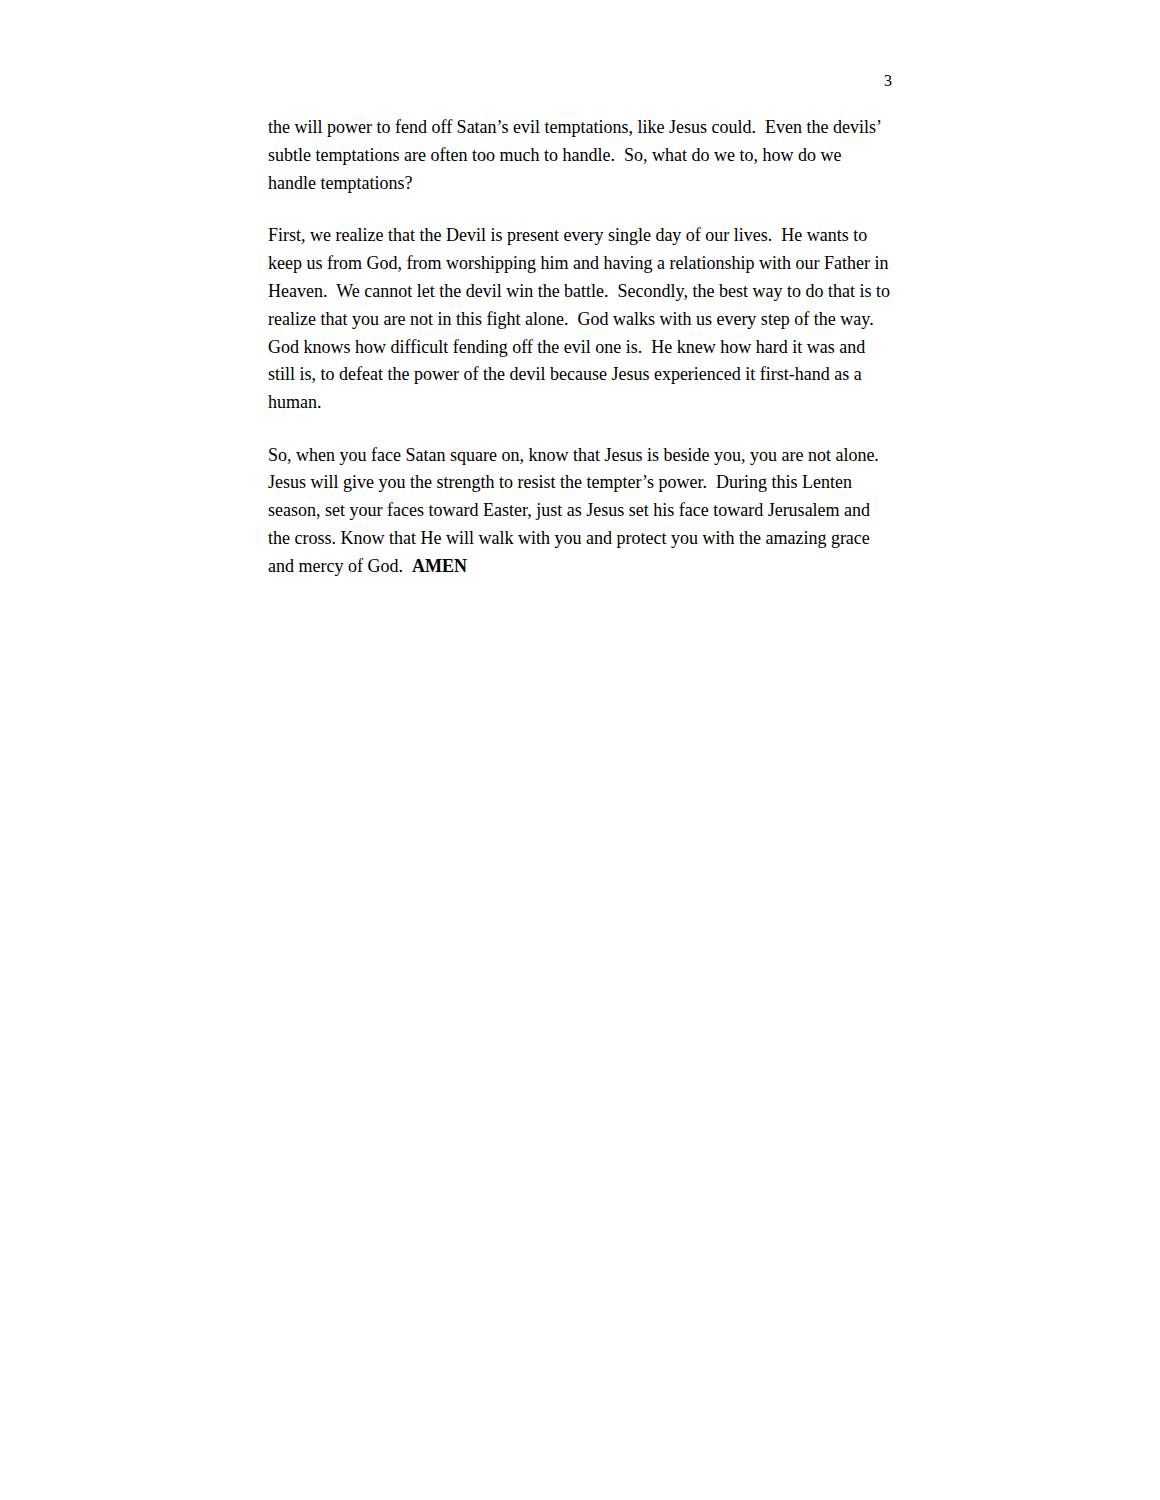3
the will power to fend off Satan’s evil temptations, like Jesus could. Even the devils’ subtle temptations are often too much to handle. So, what do we to, how do we handle temptations?
First, we realize that the Devil is present every single day of our lives. He wants to keep us from God, from worshipping him and having a relationship with our Father in Heaven. We cannot let the devil win the battle. Secondly, the best way to do that is to realize that you are not in this fight alone. God walks with us every step of the way. God knows how difficult fending off the evil one is. He knew how hard it was and still is, to defeat the power of the devil because Jesus experienced it first-hand as a human.
So, when you face Satan square on, know that Jesus is beside you, you are not alone. Jesus will give you the strength to resist the tempter’s power. During this Lenten season, set your faces toward Easter, just as Jesus set his face toward Jerusalem and the cross. Know that He will walk with you and protect you with the amazing grace and mercy of God. AMEN